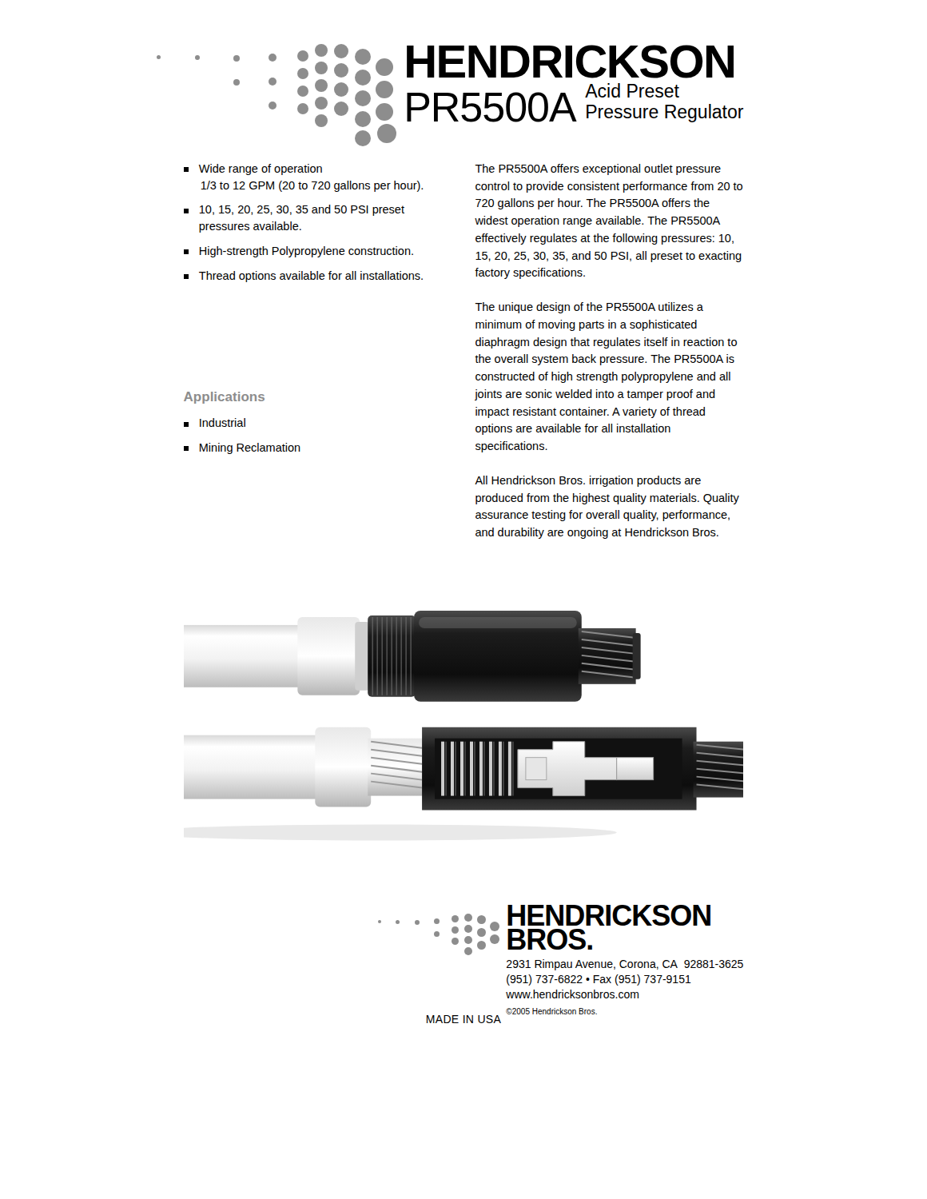HENDRICKSON
PR5500A
Acid Preset
Pressure Regulator
Wide range of operation1/3 to 12 GPM (20 to 720 gallons per hour).
10, 15, 20, 25, 30, 35 and 50 PSI preset pressures available.
High-strength Polypropylene construction.
Thread options available for all installations.
Applications
Industrial
Mining Reclamation
The PR5500A offers exceptional outlet pressure control to provide consistent performance from 20 to 720 gallons per hour. The PR5500A offers the widest operation range available. The PR5500A effectively regulates at the following pressures: 10, 15, 20, 25, 30, 35, and 50 PSI, all preset to exacting factory specifications.
The unique design of the PR5500A utilizes a minimum of moving parts in a sophisticated diaphragm design that regulates itself in reaction to the overall system back pressure. The PR5500A is constructed of high strength polypropylene and all joints are sonic welded into a tamper proof and impact resistant container. A variety of thread options are available for all installation specifications.
All Hendrickson Bros. irrigation products are produced from the highest quality materials. Quality assurance testing for overall quality, performance, and durability are ongoing at Hendrickson Bros.
HENDRICKSON
BROS.
2931 Rimpau Avenue, Corona, CA 92881-3625
(951) 737-6822 • Fax (951) 737-9151
www.hendricksonbros.com
©2005 Hendrickson Bros.
MADE IN USA